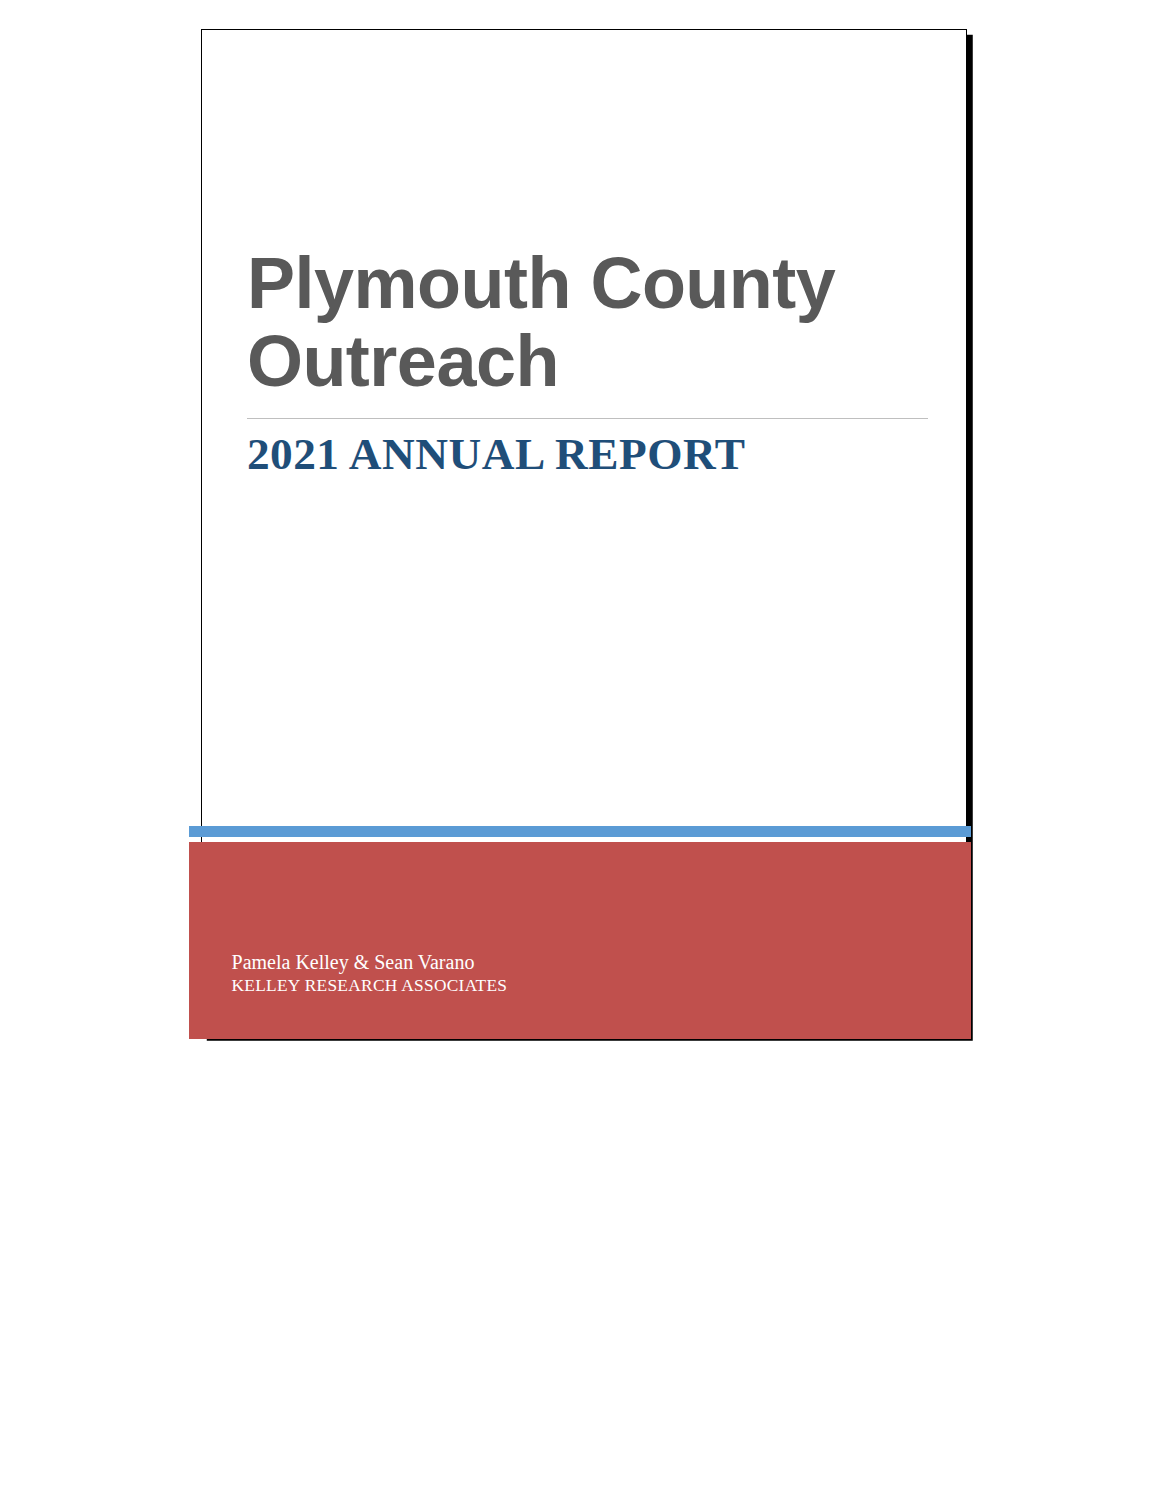Plymouth County Outreach
2021 ANNUAL REPORT
Pamela Kelley & Sean Varano
KELLEY RESEARCH ASSOCIATES